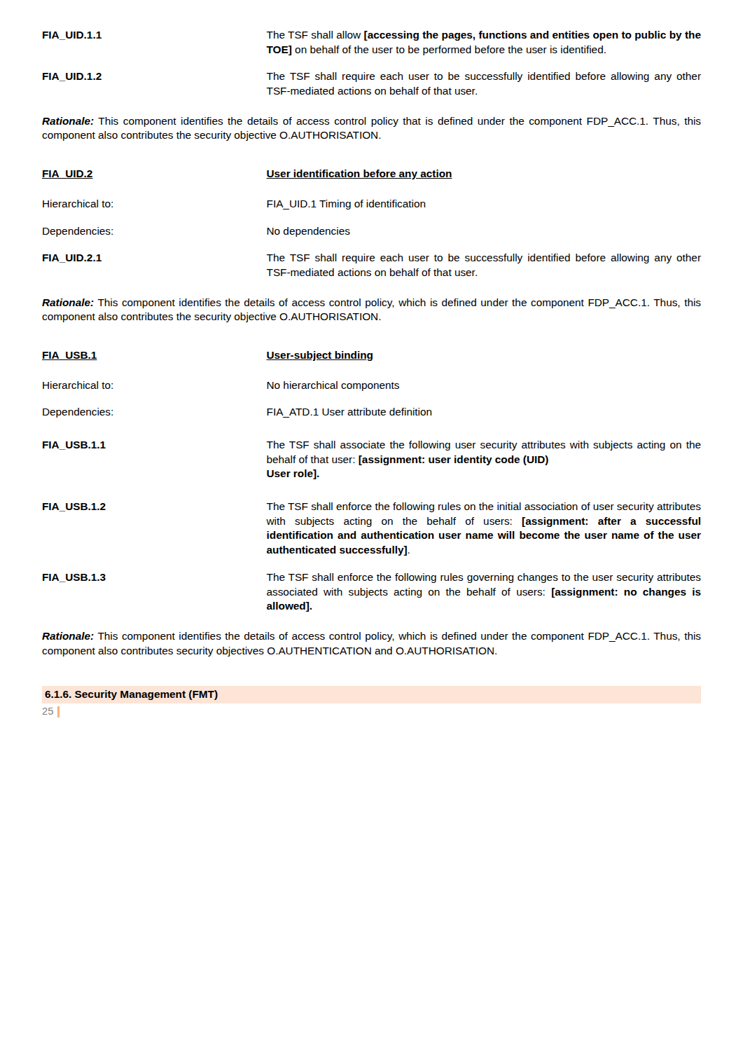FIA_UID.1.1
The TSF shall allow [accessing the pages, functions and entities open to public by the TOE] on behalf of the user to be performed before the user is identified.
FIA_UID.1.2
The TSF shall require each user to be successfully identified before allowing any other TSF-mediated actions on behalf of that user.
Rationale: This component identifies the details of access control policy that is defined under the component FDP_ACC.1. Thus, this component also contributes the security objective O.AUTHORISATION.
FIA_UID.2
User identification before any action
Hierarchical to:
FIA_UID.1 Timing of identification
Dependencies:
No dependencies
FIA_UID.2.1
The TSF shall require each user to be successfully identified before allowing any other TSF-mediated actions on behalf of that user.
Rationale: This component identifies the details of access control policy, which is defined under the component FDP_ACC.1. Thus, this component also contributes the security objective O.AUTHORISATION.
FIA_USB.1
User-subject binding
Hierarchical to:
No hierarchical components
Dependencies:
FIA_ATD.1 User attribute definition
FIA_USB.1.1
The TSF shall associate the following user security attributes with subjects acting on the behalf of that user: [assignment: user identity code (UID)
User role].
FIA_USB.1.2
The TSF shall enforce the following rules on the initial association of user security attributes with subjects acting on the behalf of users: [assignment: after a successful identification and authentication user name will become the user name of the user authenticated successfully].
FIA_USB.1.3
The TSF shall enforce the following rules governing changes to the user security attributes associated with subjects acting on the behalf of users: [assignment: no changes is allowed].
Rationale: This component identifies the details of access control policy, which is defined under the component FDP_ACC.1. Thus, this component also contributes security objectives O.AUTHENTICATION and O.AUTHORISATION.
6.1.6. Security Management (FMT)
25